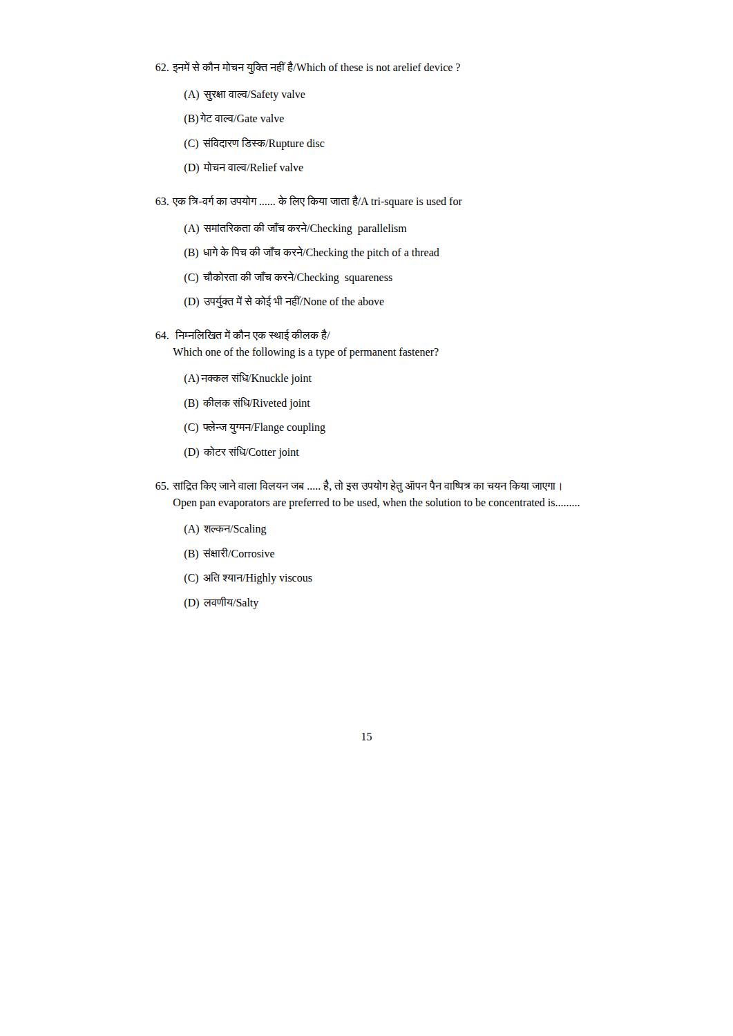62. इनमें से कौन मोचन युक्ति नहीं है/Which of these is not arelief device ?
(A) सुरक्षा वाल्व/Safety valve
(B) गेट वाल्व/Gate valve
(C) संविदारण डिस्क/Rupture disc
(D) मोचन वाल्व/Relief valve
63. एक त्रि-वर्ग का उपयोग ...... के लिए किया जाता है/A tri-square is used for
(A) समांतरिकता की जाँच करने/Checking parallelism
(B) धागे के पिच की जाँच करने/Checking the pitch of a thread
(C) चौकोरता की जाँच करने/Checking squareness
(D) उपर्युक्त में से कोई भी नहीं/None of the above
64. निम्नलिखित में कौन एक स्थाई कीलक है/ Which one of the following is a type of permanent fastener?
(A) नक्कल संधि/Knuckle joint
(B) कीलक संधि/Riveted joint
(C) फ्लेन्ज युग्मन/Flange coupling
(D) कोटर संधि/Cotter joint
65. सांद्रित किए जाने वाला विलयन जब ..... है, तो इस उपयोग हेतु ऑपन पैन वाष्पित्र का चयन किया जाएगा। Open pan evaporators are preferred to be used, when the solution to be concentrated is.........
(A) शल्कन/Scaling
(B) संक्षारी/Corrosive
(C) अति श्यान/Highly viscous
(D) लवणीय/Salty
15